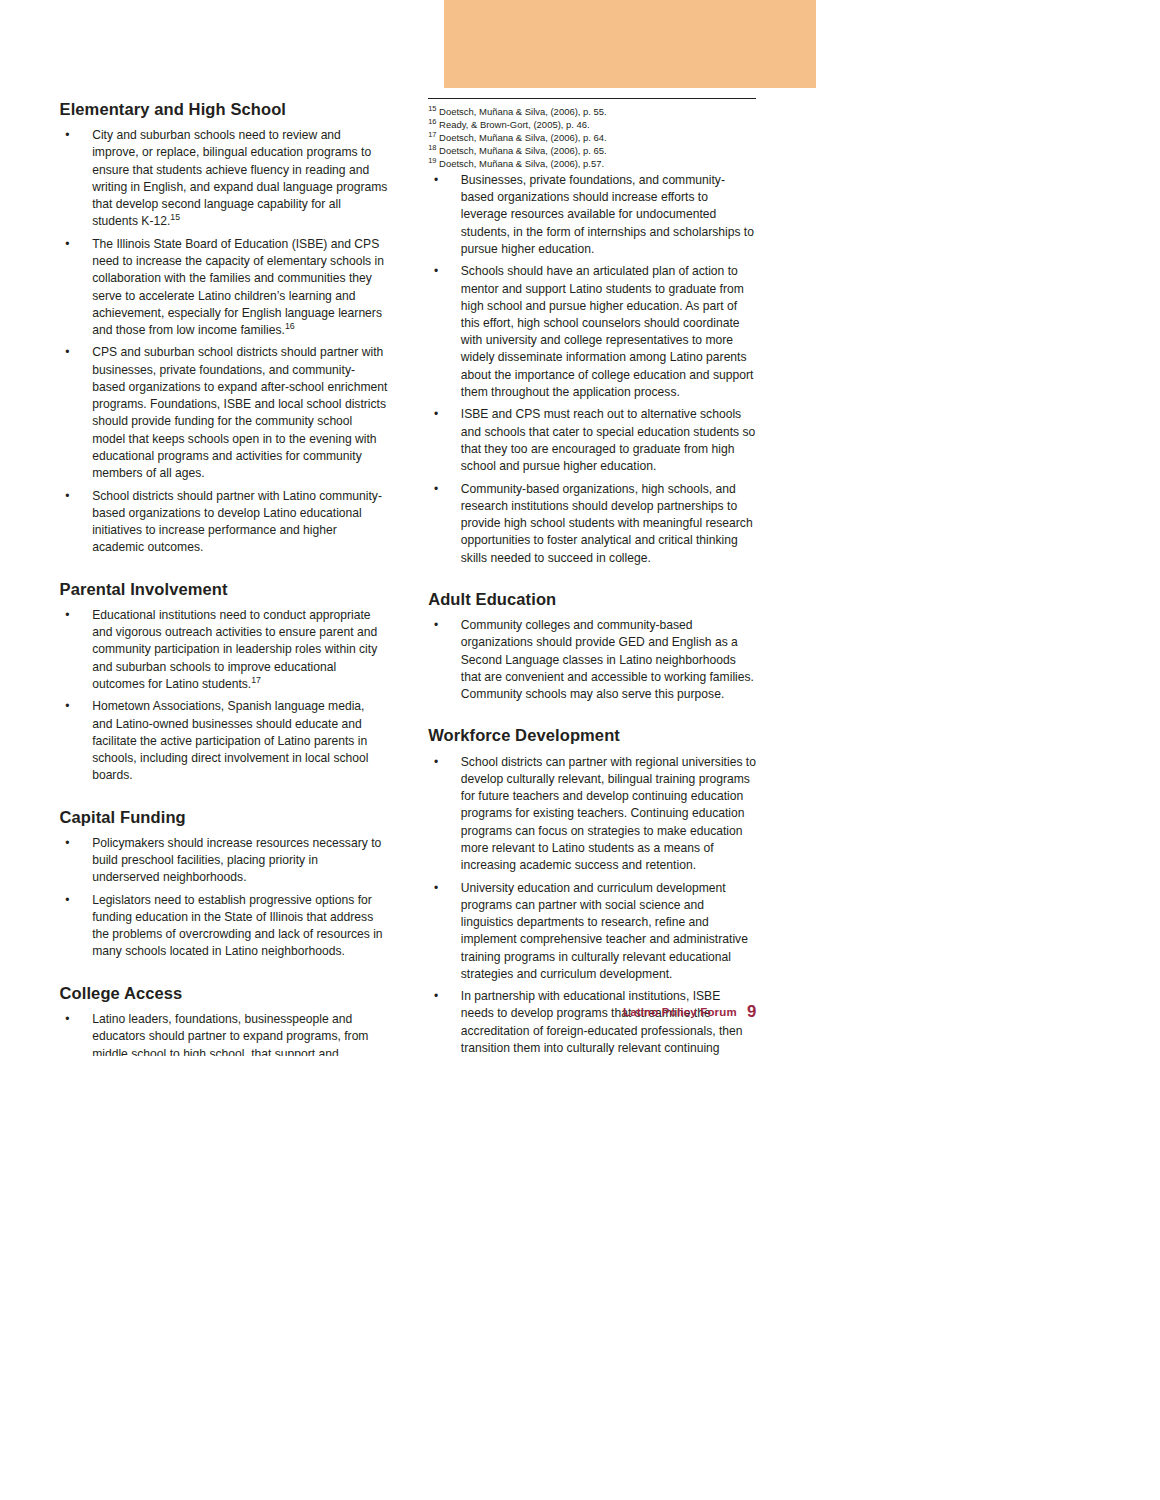Elementary and High School
City and suburban schools need to review and improve, or replace, bilingual education programs to ensure that students achieve fluency in reading and writing in English, and expand dual language programs that develop second language capability for all students K-12.15
The Illinois State Board of Education (ISBE) and CPS need to increase the capacity of elementary schools in collaboration with the families and communities they serve to accelerate Latino children’s learning and achievement, especially for English language learners and those from low income families.16
CPS and suburban school districts should partner with businesses, private foundations, and community-based organizations to expand after-school enrichment programs. Foundations, ISBE and local school districts should provide funding for the community school model that keeps schools open in to the evening with educational programs and activities for community members of all ages.
School districts should partner with Latino community-based organizations to develop Latino educational initiatives to increase performance and higher academic outcomes.
Parental Involvement
Educational institutions need to conduct appropriate and vigorous outreach activities to ensure parent and community participation in leadership roles within city and suburban schools to improve educational outcomes for Latino students.17
Hometown Associations, Spanish language media, and Latino-owned businesses should educate and facilitate the active participation of Latino parents in schools, including direct involvement in local school boards.
Capital Funding
Policymakers should increase resources necessary to build preschool facilities, placing priority in underserved neighborhoods.
Legislators need to establish progressive options for funding education in the State of Illinois that address the problems of overcrowding and lack of resources in many schools located in Latino neighborhoods.
College Access
Latino leaders, foundations, businesspeople and educators should partner to expand programs, from middle school to high school, that support and motivate Latino students to finish high school, while preparing them to enroll in college by providing assistance in the financial aid and college application processes.
Public and private colleges and universities in Illinois need to increase the recruitment, enrollment and retention of Latino students in colleges and other post-secondary programs. Latino organizations, businesses and foundations should fund and promote scholarships that include tuition, travel and incidentals.18
15 Doetsch, Muñana & Silva, (2006), p. 55.
16 Ready, & Brown-Gort, (2005), p. 46.
17 Doetsch, Muñana & Silva, (2006), p. 64.
18 Doetsch, Muñana & Silva, (2006), p. 65.
19 Doetsch, Muñana & Silva, (2006), p.57.
Businesses, private foundations, and community-based organizations should increase efforts to leverage resources available for undocumented students, in the form of internships and scholarships to pursue higher education.
Schools should have an articulated plan of action to mentor and support Latino students to graduate from high school and pursue higher education. As part of this effort, high school counselors should coordinate with university and college representatives to more widely disseminate information among Latino parents about the importance of college education and support them throughout the application process.
ISBE and CPS must reach out to alternative schools and schools that cater to special education students so that they too are encouraged to graduate from high school and pursue higher education.
Community-based organizations, high schools, and research institutions should develop partnerships to provide high school students with meaningful research opportunities to foster analytical and critical thinking skills needed to succeed in college.
Adult Education
Community colleges and community-based organizations should provide GED and English as a Second Language classes in Latino neighborhoods that are convenient and accessible to working families. Community schools may also serve this purpose.
Workforce Development
School districts can partner with regional universities to develop culturally relevant, bilingual training programs for future teachers and develop continuing education programs for existing teachers. Continuing education programs can focus on strategies to make education more relevant to Latino students as a means of increasing academic success and retention.
University education and curriculum development programs can partner with social science and linguistics departments to research, refine and implement comprehensive teacher and administrative training programs in culturally relevant educational strategies and curriculum development.
In partnership with educational institutions, ISBE needs to develop programs that streamline the accreditation of foreign-educated professionals, then transition them into culturally relevant continuing education programs. This will increase the pool of highly qualified bilingual teachers and personnel with expertise in working with Latinos and English language learners.
The state should allocate funds to create cohorts and provide scholarships to expand the pool of trained and qualified bilingual/bicultural teachers and administrators for early childhood education, elementary, and high school. Within this, it is necessary that foundations, businesses and schools create a Latino Future Educators Fund19 to encourage Latinos to become bilingual/bicultural teachers and principals through targeted scholarships and other financial and academic support.
Latino Policy Forum 9